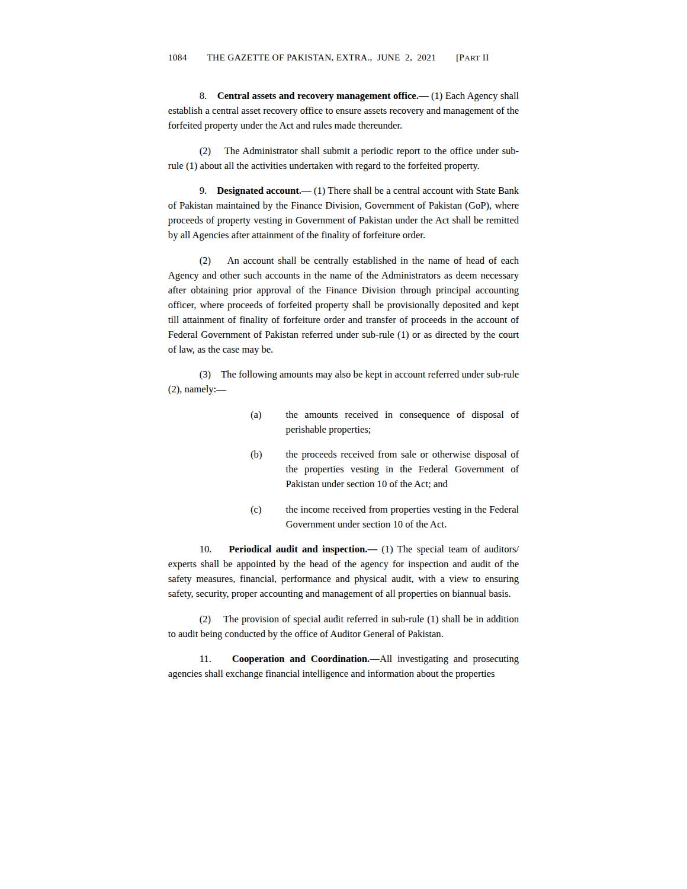1084 THE GAZETTE OF PAKISTAN, EXTRA., JUNE 2, 2021 [PART II
8. Central assets and recovery management office.— (1) Each Agency shall establish a central asset recovery office to ensure assets recovery and management of the forfeited property under the Act and rules made thereunder.
(2) The Administrator shall submit a periodic report to the office under sub-rule (1) about all the activities undertaken with regard to the forfeited property.
9. Designated account.— (1) There shall be a central account with State Bank of Pakistan maintained by the Finance Division, Government of Pakistan (GoP), where proceeds of property vesting in Government of Pakistan under the Act shall be remitted by all Agencies after attainment of the finality of forfeiture order.
(2) An account shall be centrally established in the name of head of each Agency and other such accounts in the name of the Administrators as deem necessary after obtaining prior approval of the Finance Division through principal accounting officer, where proceeds of forfeited property shall be provisionally deposited and kept till attainment of finality of forfeiture order and transfer of proceeds in the account of Federal Government of Pakistan referred under sub-rule (1) or as directed by the court of law, as the case may be.
(3) The following amounts may also be kept in account referred under sub-rule (2), namely:—
(a) the amounts received in consequence of disposal of perishable properties;
(b) the proceeds received from sale or otherwise disposal of the properties vesting in the Federal Government of Pakistan under section 10 of the Act; and
(c) the income received from properties vesting in the Federal Government under section 10 of the Act.
10. Periodical audit and inspection.— (1) The special team of auditors/ experts shall be appointed by the head of the agency for inspection and audit of the safety measures, financial, performance and physical audit, with a view to ensuring safety, security, proper accounting and management of all properties on biannual basis.
(2) The provision of special audit referred in sub-rule (1) shall be in addition to audit being conducted by the office of Auditor General of Pakistan.
11. Cooperation and Coordination.—All investigating and prosecuting agencies shall exchange financial intelligence and information about the properties